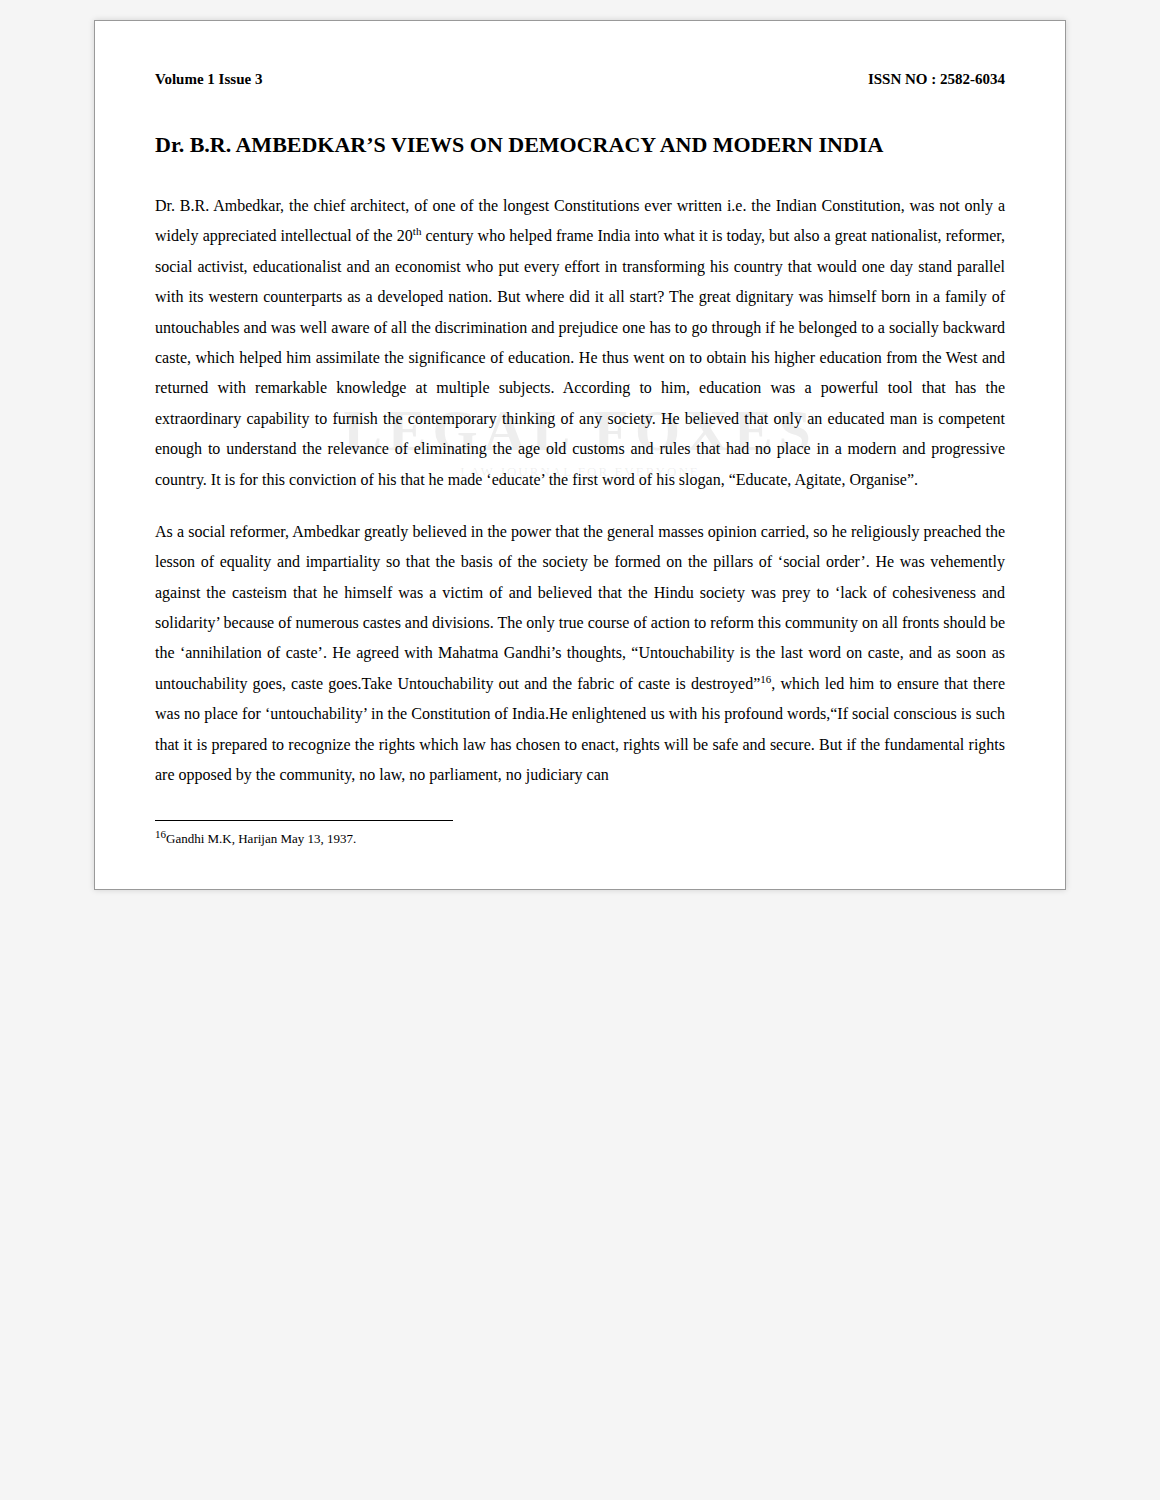LEGAL FOXESLAW JOURNAL FOR EVERYONE
Volume 1 Issue 3 ISSN NO : 2582-6034
Dr. B.R. AMBEDKAR’S VIEWS ON DEMOCRACY AND MODERN INDIA
Dr. B.R. Ambedkar, the chief architect, of one of the longest Constitutions ever written i.e. the Indian Constitution, was not only a widely appreciated intellectual of the 20th century who helped frame India into what it is today, but also a great nationalist, reformer, social activist, educationalist and an economist who put every effort in transforming his country that would one day stand parallel with its western counterparts as a developed nation. But where did it all start? The great dignitary was himself born in a family of untouchables and was well aware of all the discrimination and prejudice one has to go through if he belonged to a socially backward caste, which helped him assimilate the significance of education. He thus went on to obtain his higher education from the West and returned with remarkable knowledge at multiple subjects. According to him, education was a powerful tool that has the extraordinary capability to furnish the contemporary thinking of any society. He believed that only an educated man is competent enough to understand the relevance of eliminating the age old customs and rules that had no place in a modern and progressive country. It is for this conviction of his that he made ‘educate’ the first word of his slogan, “Educate, Agitate, Organise”.
As a social reformer, Ambedkar greatly believed in the power that the general masses opinion carried, so he religiously preached the lesson of equality and impartiality so that the basis of the society be formed on the pillars of ‘social order’. He was vehemently against the casteism that he himself was a victim of and believed that the Hindu society was prey to ‘lack of cohesiveness and solidarity’ because of numerous castes and divisions. The only true course of action to reform this community on all fronts should be the ‘annihilation of caste’. He agreed with Mahatma Gandhi’s thoughts, “Untouchability is the last word on caste, and as soon as untouchability goes, caste goes.Take Untouchability out and the fabric of caste is destroyed”16, which led him to ensure that there was no place for ‘untouchability’ in the Constitution of India.He enlightened us with his profound words,“If social conscious is such that it is prepared to recognize the rights which law has chosen to enact, rights will be safe and secure. But if the fundamental rights are opposed by the community, no law, no parliament, no judiciary can
16Gandhi M.K, Harijan May 13, 1937.